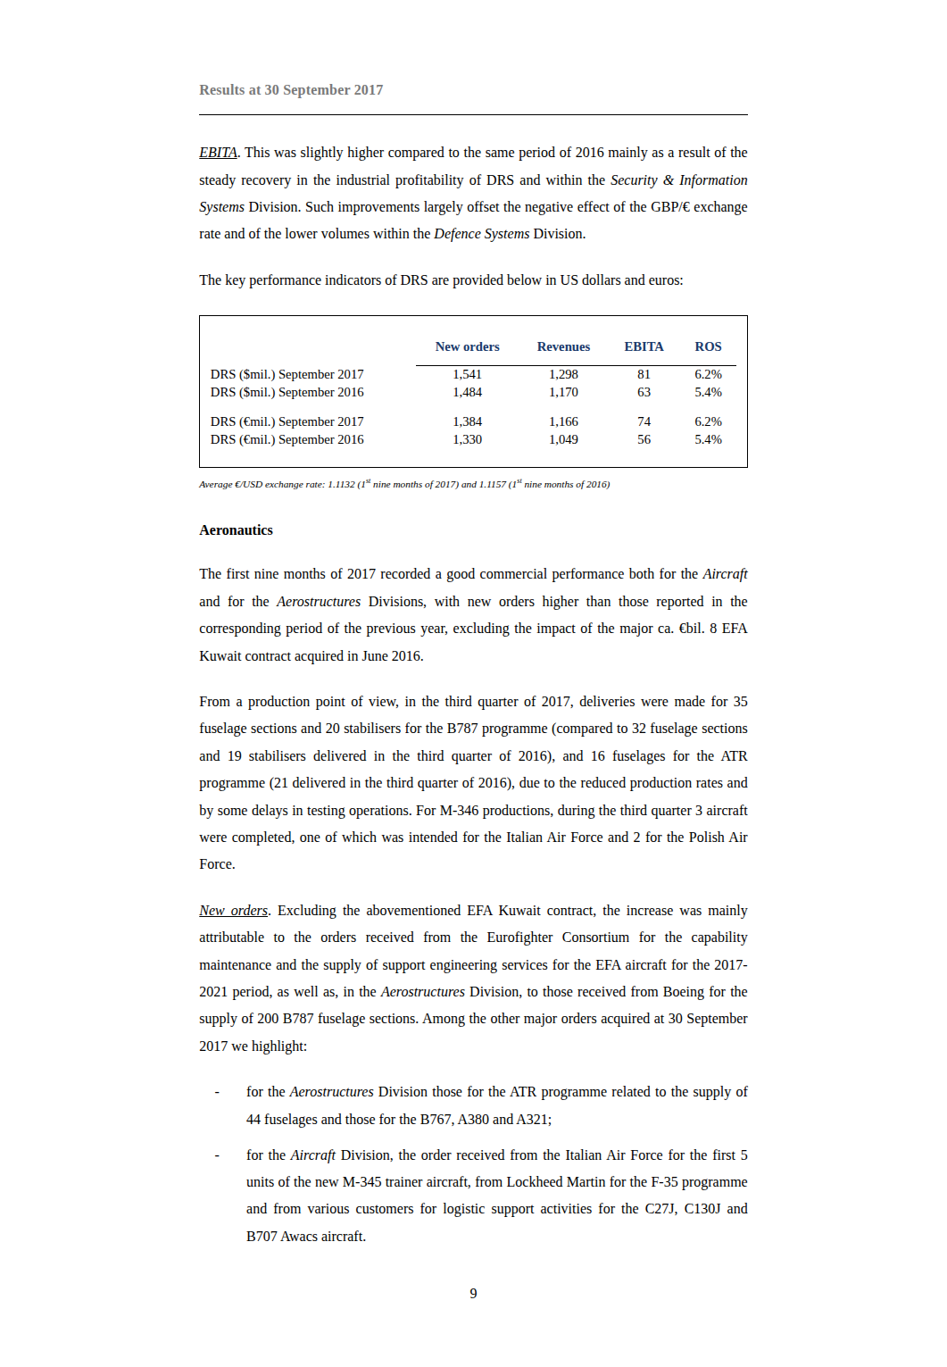Results at 30 September 2017
EBITA. This was slightly higher compared to the same period of 2016 mainly as a result of the steady recovery in the industrial profitability of DRS and within the Security & Information Systems Division. Such improvements largely offset the negative effect of the GBP/€ exchange rate and of the lower volumes within the Defence Systems Division.
The key performance indicators of DRS are provided below in US dollars and euros:
| | New orders | Revenues | EBITA | ROS |
| --- | --- | --- | --- | --- |
| DRS ($mil.) September 2017 | 1,541 | 1,298 | 81 | 6.2% |
| DRS ($mil.) September 2016 | 1,484 | 1,170 | 63 | 5.4% |
| DRS (€mil.) September 2017 | 1,384 | 1,166 | 74 | 6.2% |
| DRS (€mil.) September 2016 | 1,330 | 1,049 | 56 | 5.4% |
Average €/USD exchange rate: 1.1132 (1st nine months of 2017) and 1.1157 (1st nine months of 2016)
Aeronautics
The first nine months of 2017 recorded a good commercial performance both for the Aircraft and for the Aerostructures Divisions, with new orders higher than those reported in the corresponding period of the previous year, excluding the impact of the major ca. €bil. 8 EFA Kuwait contract acquired in June 2016.
From a production point of view, in the third quarter of 2017, deliveries were made for 35 fuselage sections and 20 stabilisers for the B787 programme (compared to 32 fuselage sections and 19 stabilisers delivered in the third quarter of 2016), and 16 fuselages for the ATR programme (21 delivered in the third quarter of 2016), due to the reduced production rates and by some delays in testing operations. For M-346 productions, during the third quarter 3 aircraft were completed, one of which was intended for the Italian Air Force and 2 for the Polish Air Force.
New orders. Excluding the abovementioned EFA Kuwait contract, the increase was mainly attributable to the orders received from the Eurofighter Consortium for the capability maintenance and the supply of support engineering services for the EFA aircraft for the 2017-2021 period, as well as, in the Aerostructures Division, to those received from Boeing for the supply of 200 B787 fuselage sections. Among the other major orders acquired at 30 September 2017 we highlight:
for the Aerostructures Division those for the ATR programme related to the supply of 44 fuselages and those for the B767, A380 and A321;
for the Aircraft Division, the order received from the Italian Air Force for the first 5 units of the new M-345 trainer aircraft, from Lockheed Martin for the F-35 programme and from various customers for logistic support activities for the C27J, C130J and B707 Awacs aircraft.
9